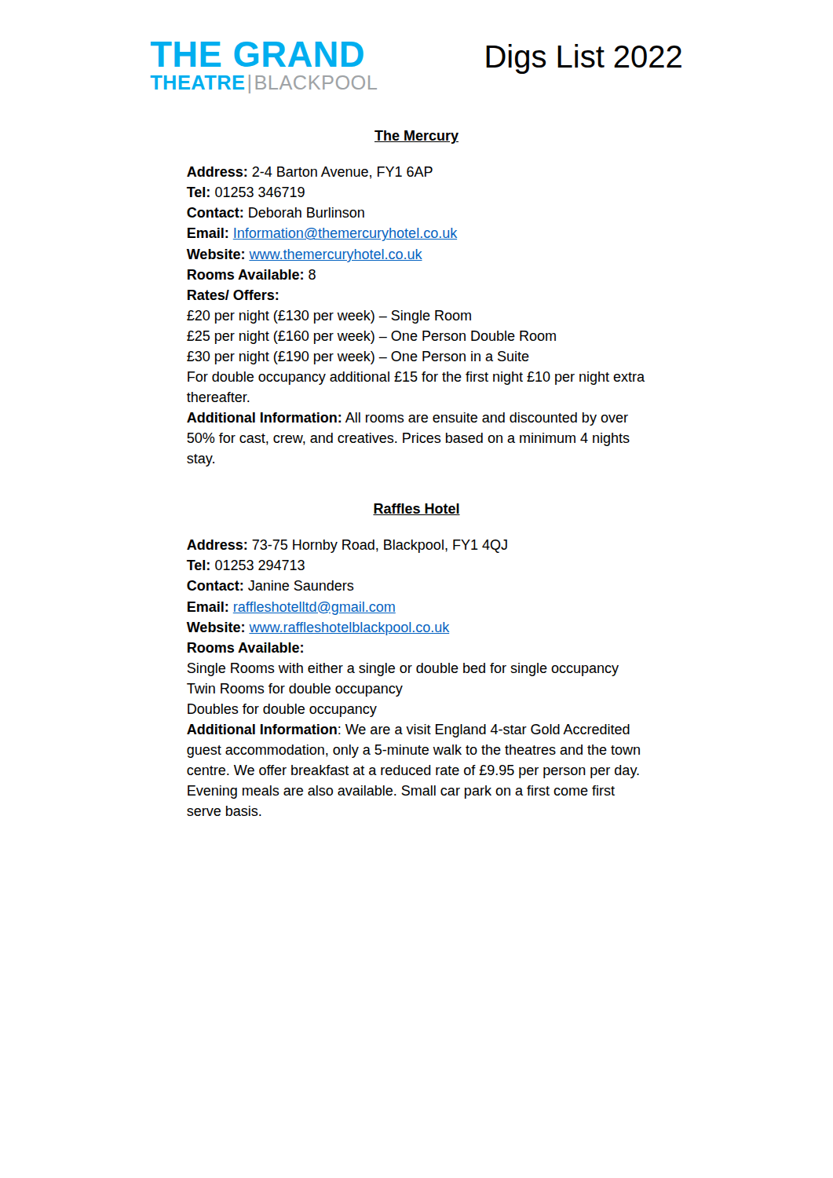THE GRAND THEATRE|BLACKPOOL
Digs List 2022
The Mercury
Address: 2-4 Barton Avenue, FY1 6AP
Tel: 01253 346719
Contact: Deborah Burlinson
Email: Information@themercuryhotel.co.uk
Website: www.themercuryhotel.co.uk
Rooms Available: 8
Rates/ Offers:
£20 per night (£130 per week) – Single Room
£25 per night (£160 per week) – One Person Double Room
£30 per night (£190 per week) – One Person in a Suite
For double occupancy additional £15 for the first night £10 per night extra thereafter.
Additional Information: All rooms are ensuite and discounted by over 50% for cast, crew, and creatives. Prices based on a minimum 4 nights stay.
Raffles Hotel
Address: 73-75 Hornby Road, Blackpool, FY1 4QJ
Tel: 01253 294713
Contact: Janine Saunders
Email: raffleshotelltd@gmail.com
Website: www.raffleshotelblackpool.co.uk
Rooms Available:
Single Rooms with either a single or double bed for single occupancy
Twin Rooms for double occupancy
Doubles for double occupancy
Additional Information: We are a visit England 4-star Gold Accredited guest accommodation, only a 5-minute walk to the theatres and the town centre. We offer breakfast at a reduced rate of £9.95 per person per day. Evening meals are also available. Small car park on a first come first serve basis.